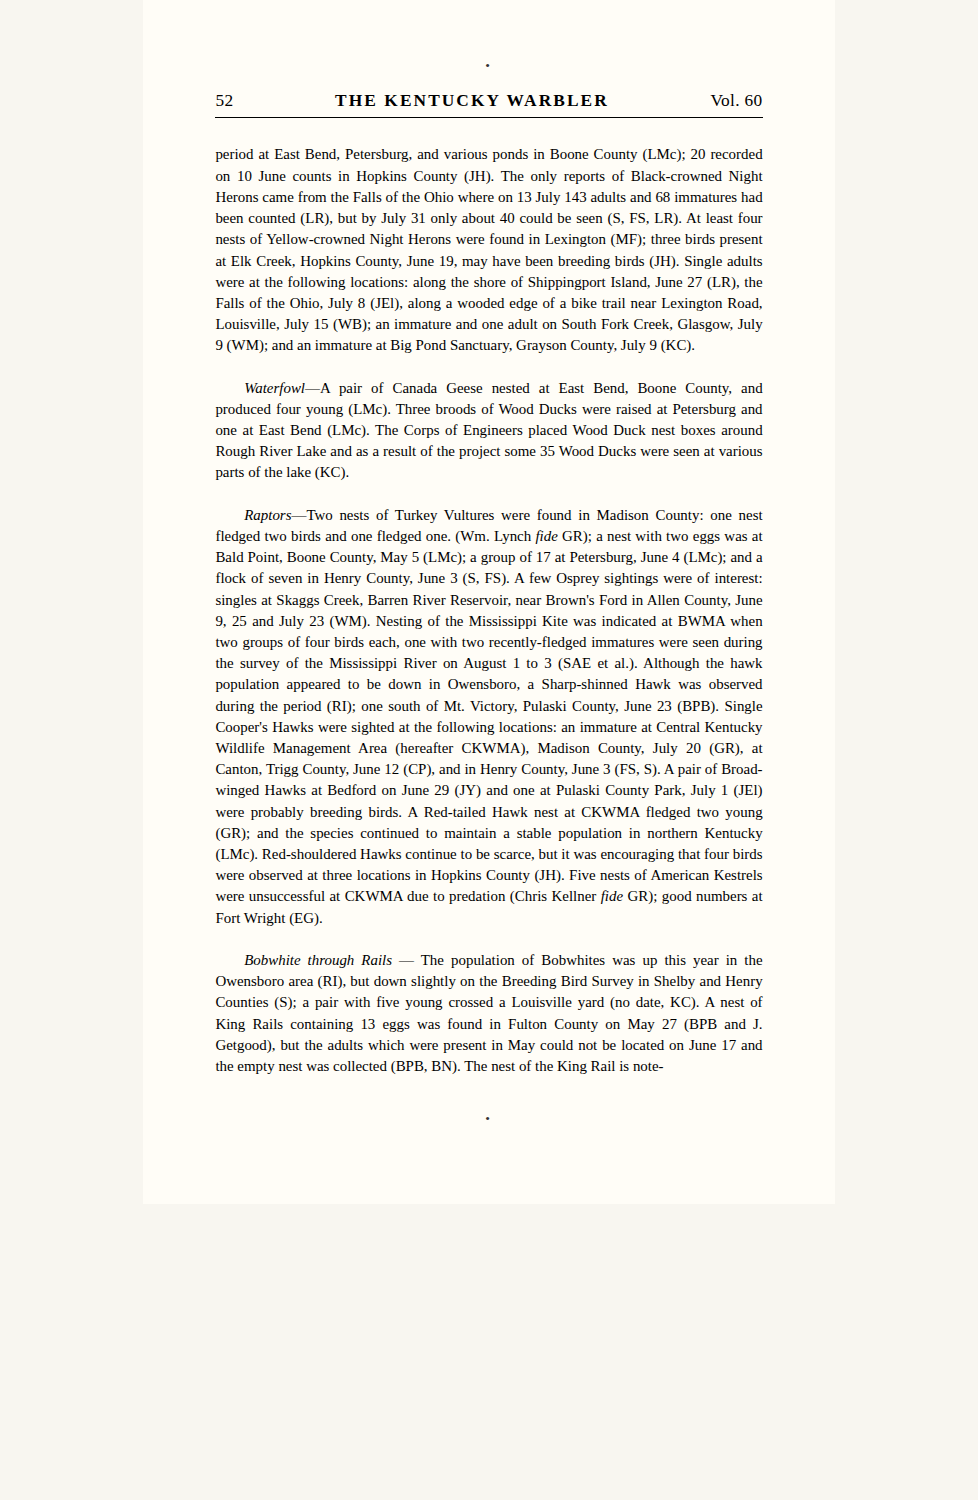•
52 THE KENTUCKY WARBLER Vol. 60
period at East Bend, Petersburg, and various ponds in Boone County (LMc); 20 recorded on 10 June counts in Hopkins County (JH). The only reports of Black-crowned Night Herons came from the Falls of the Ohio where on 13 July 143 adults and 68 immatures had been counted (LR), but by July 31 only about 40 could be seen (S, FS, LR). At least four nests of Yellow-crowned Night Herons were found in Lexington (MF); three birds present at Elk Creek, Hopkins County, June 19, may have been breeding birds (JH). Single adults were at the following locations: along the shore of Shippingport Island, June 27 (LR), the Falls of the Ohio, July 8 (JEl), along a wooded edge of a bike trail near Lexington Road, Louisville, July 15 (WB); an immature and one adult on South Fork Creek, Glasgow, July 9 (WM); and an immature at Big Pond Sanctuary, Grayson County, July 9 (KC).
Waterfowl—A pair of Canada Geese nested at East Bend, Boone County, and produced four young (LMc). Three broods of Wood Ducks were raised at Petersburg and one at East Bend (LMc). The Corps of Engineers placed Wood Duck nest boxes around Rough River Lake and as a result of the project some 35 Wood Ducks were seen at various parts of the lake (KC).
Raptors—Two nests of Turkey Vultures were found in Madison County: one nest fledged two birds and one fledged one. (Wm. Lynch fide GR); a nest with two eggs was at Bald Point, Boone County, May 5 (LMc); a group of 17 at Petersburg, June 4 (LMc); and a flock of seven in Henry County, June 3 (S, FS). A few Osprey sightings were of interest: singles at Skaggs Creek, Barren River Reservoir, near Brown's Ford in Allen County, June 9, 25 and July 23 (WM). Nesting of the Mississippi Kite was indicated at BWMA when two groups of four birds each, one with two recently-fledged immatures were seen during the survey of the Mississippi River on August 1 to 3 (SAE et al.). Although the hawk population appeared to be down in Owensboro, a Sharp-shinned Hawk was observed during the period (RI); one south of Mt. Victory, Pulaski County, June 23 (BPB). Single Cooper's Hawks were sighted at the following locations: an immature at Central Kentucky Wildlife Management Area (hereafter CKWMA), Madison County, July 20 (GR), at Canton, Trigg County, June 12 (CP), and in Henry County, June 3 (FS, S). A pair of Broad-winged Hawks at Bedford on June 29 (JY) and one at Pulaski County Park, July 1 (JEl) were probably breeding birds. A Red-tailed Hawk nest at CKWMA fledged two young (GR); and the species continued to maintain a stable population in northern Kentucky (LMc). Red-shouldered Hawks continue to be scarce, but it was encouraging that four birds were observed at three locations in Hopkins County (JH). Five nests of American Kestrels were unsuccessful at CKWMA due to predation (Chris Kellner fide GR); good numbers at Fort Wright (EG).
Bobwhite through Rails — The population of Bobwhites was up this year in the Owensboro area (RI), but down slightly on the Breeding Bird Survey in Shelby and Henry Counties (S); a pair with five young crossed a Louisville yard (no date, KC). A nest of King Rails containing 13 eggs was found in Fulton County on May 27 (BPB and J. Getgood), but the adults which were present in May could not be located on June 17 and the empty nest was collected (BPB, BN). The nest of the King Rail is note-
•